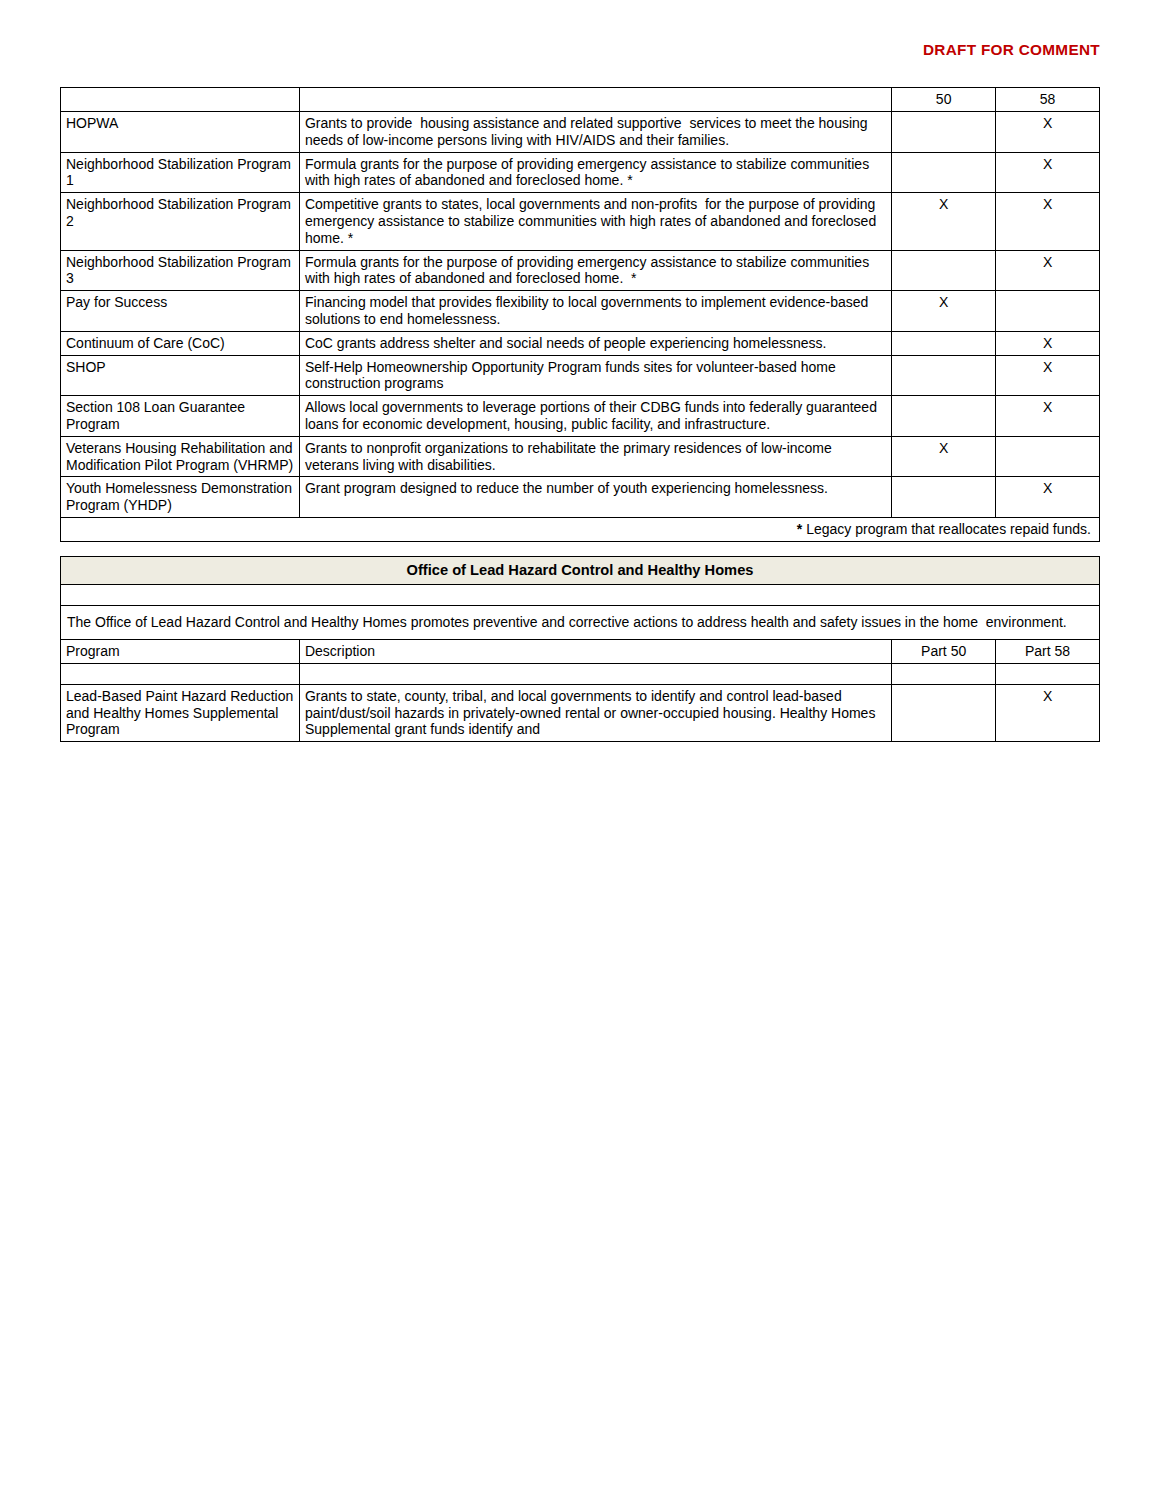DRAFT FOR COMMENT
| | | 50 | 58 |
| HOPWA | Grants to provide housing assistance and related supportive services to meet the housing needs of low-income persons living with HIV/AIDS and their families. | | X |
| Neighborhood Stabilization Program 1 | Formula grants for the purpose of providing emergency assistance to stabilize communities with high rates of abandoned and foreclosed home. * | | X |
| Neighborhood Stabilization Program 2 | Competitive grants to states, local governments and non-profits for the purpose of providing emergency assistance to stabilize communities with high rates of abandoned and foreclosed home. * | X | X |
| Neighborhood Stabilization Program 3 | Formula grants for the purpose of providing emergency assistance to stabilize communities with high rates of abandoned and foreclosed home. * | | X |
| Pay for Success | Financing model that provides flexibility to local governments to implement evidence-based solutions to end homelessness. | X | |
| Continuum of Care (CoC) | CoC grants address shelter and social needs of people experiencing homelessness. | | X |
| SHOP | Self-Help Homeownership Opportunity Program funds sites for volunteer-based home construction programs | | X |
| Section 108 Loan Guarantee Program | Allows local governments to leverage portions of their CDBG funds into federally guaranteed loans for economic development, housing, public facility, and infrastructure. | | X |
| Veterans Housing Rehabilitation and Modification Pilot Program (VHRMP) | Grants to nonprofit organizations to rehabilitate the primary residences of low-income veterans living with disabilities. | X | |
| Youth Homelessness Demonstration Program (YHDP) | Grant program designed to reduce the number of youth experiencing homelessness. | | X |
| * Legacy program that reallocates repaid funds. |
| Office of Lead Hazard Control and Healthy Homes |
| The Office of Lead Hazard Control and Healthy Homes promotes preventive and corrective actions to address health and safety issues in the home environment. |
| Program | Description | Part 50 | Part 58 |
| Lead-Based Paint Hazard Reduction and Healthy Homes Supplemental Program | Grants to state, county, tribal, and local governments to identify and control lead-based paint/dust/soil hazards in privately-owned rental or owner-occupied housing. Healthy Homes Supplemental grant funds identify and | | X |